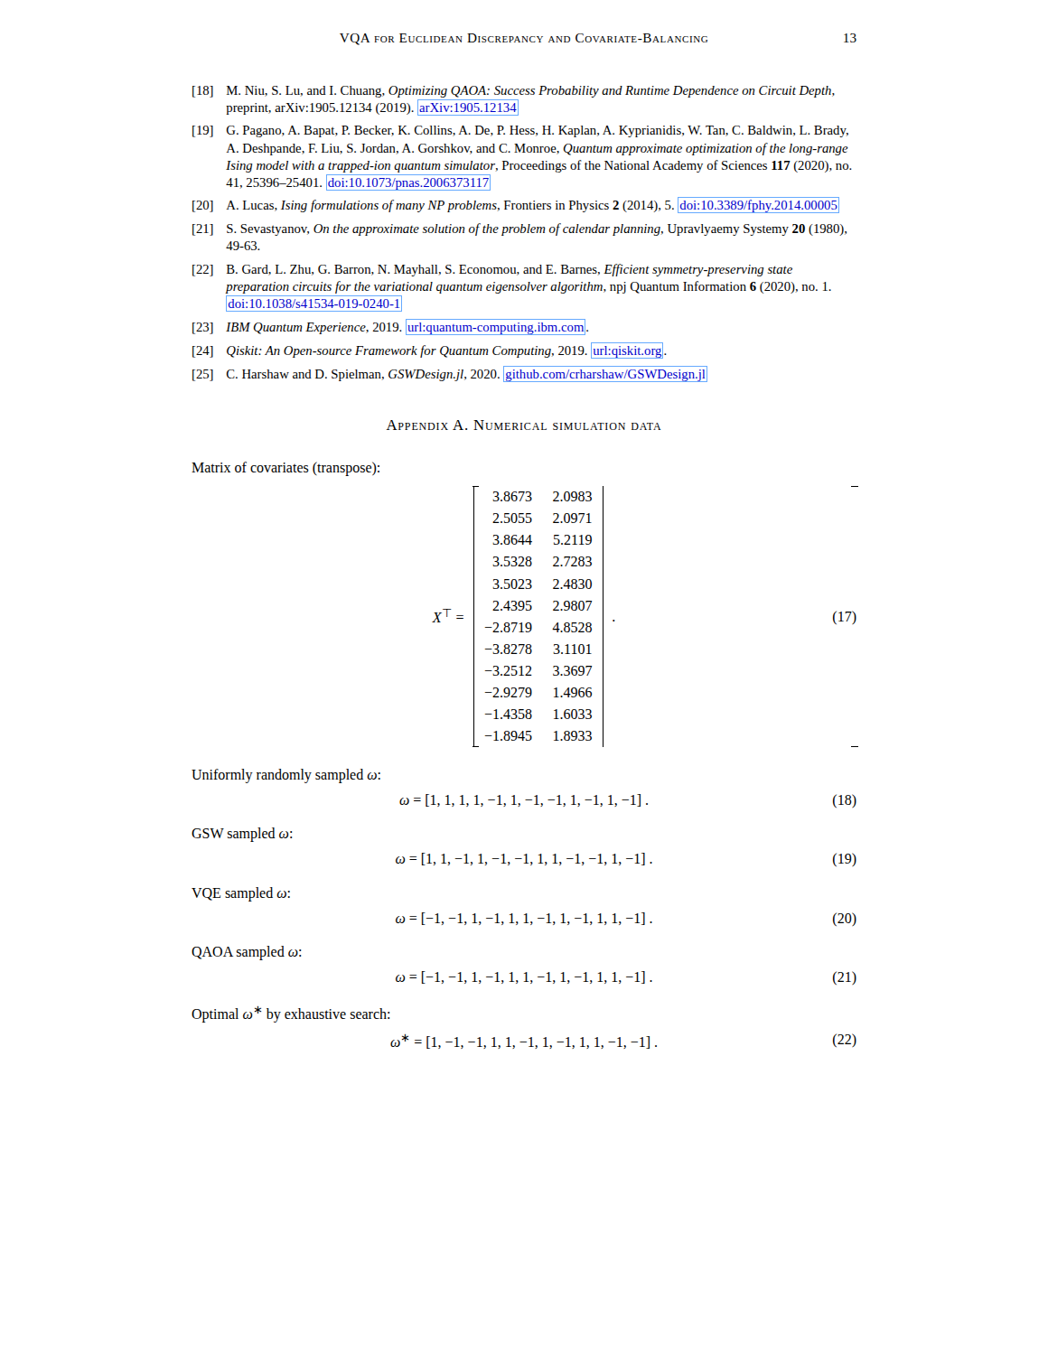VQA for Euclidean Discrepancy and Covariate-Balancing 13
[18] M. Niu, S. Lu, and I. Chuang, Optimizing QAOA: Success Probability and Runtime Dependence on Circuit Depth, preprint, arXiv:1905.12134 (2019). arXiv:1905.12134
[19] G. Pagano, A. Bapat, P. Becker, K. Collins, A. De, P. Hess, H. Kaplan, A. Kyprianidis, W. Tan, C. Baldwin, L. Brady, A. Deshpande, F. Liu, S. Jordan, A. Gorshkov, and C. Monroe, Quantum approximate optimization of the long-range Ising model with a trapped-ion quantum simulator, Proceedings of the National Academy of Sciences 117 (2020), no. 41, 25396–25401. doi:10.1073/pnas.2006373117
[20] A. Lucas, Ising formulations of many NP problems, Frontiers in Physics 2 (2014), 5. doi:10.3389/fphy.2014.00005
[21] S. Sevastyanov, On the approximate solution of the problem of calendar planning, Upravlyaemy Systemy 20 (1980), 49-63.
[22] B. Gard, L. Zhu, G. Barron, N. Mayhall, S. Economou, and E. Barnes, Efficient symmetry-preserving state preparation circuits for the variational quantum eigensolver algorithm, npj Quantum Information 6 (2020), no. 1. doi:10.1038/s41534-019-0240-1
[23] IBM Quantum Experience, 2019. url:quantum-computing.ibm.com.
[24] Qiskit: An Open-source Framework for Quantum Computing, 2019. url:qiskit.org.
[25] C. Harshaw and D. Spielman, GSWDesign.jl, 2020. github.com/crharshaw/GSWDesign.jl
Appendix A. Numerical simulation data
Matrix of covariates (transpose):
X⊤ =
| 3.8673 | 2.0983 |
| 2.5055 | 2.0971 |
| 3.8644 | 5.2119 |
| 3.5328 | 2.7283 |
| 3.5023 | 2.4830 |
| 2.4395 | 2.9807 |
| −2.8719 | 4.8528 |
| −3.8278 | 3.1101 |
| −3.2512 | 3.3697 |
| −2.9279 | 1.4966 |
| −1.4358 | 1.6033 |
| −1.8945 | 1.8933 |
. (17)
Uniformly randomly sampled ω:
ω = [1, 1, 1, 1, −1, 1, −1, −1, 1, −1, 1, −1] . (18)
GSW sampled ω:
ω = [1, 1, −1, 1, −1, −1, 1, 1, −1, −1, 1, −1] . (19)
VQE sampled ω:
ω = [−1, −1, 1, −1, 1, 1, −1, 1, −1, 1, 1, −1] . (20)
QAOA sampled ω:
ω = [−1, −1, 1, −1, 1, 1, −1, 1, −1, 1, 1, −1] . (21)
Optimal ω∗ by exhaustive search:
ω∗ = [1, −1, −1, 1, 1, −1, 1, −1, 1, 1, −1, −1] . (22)